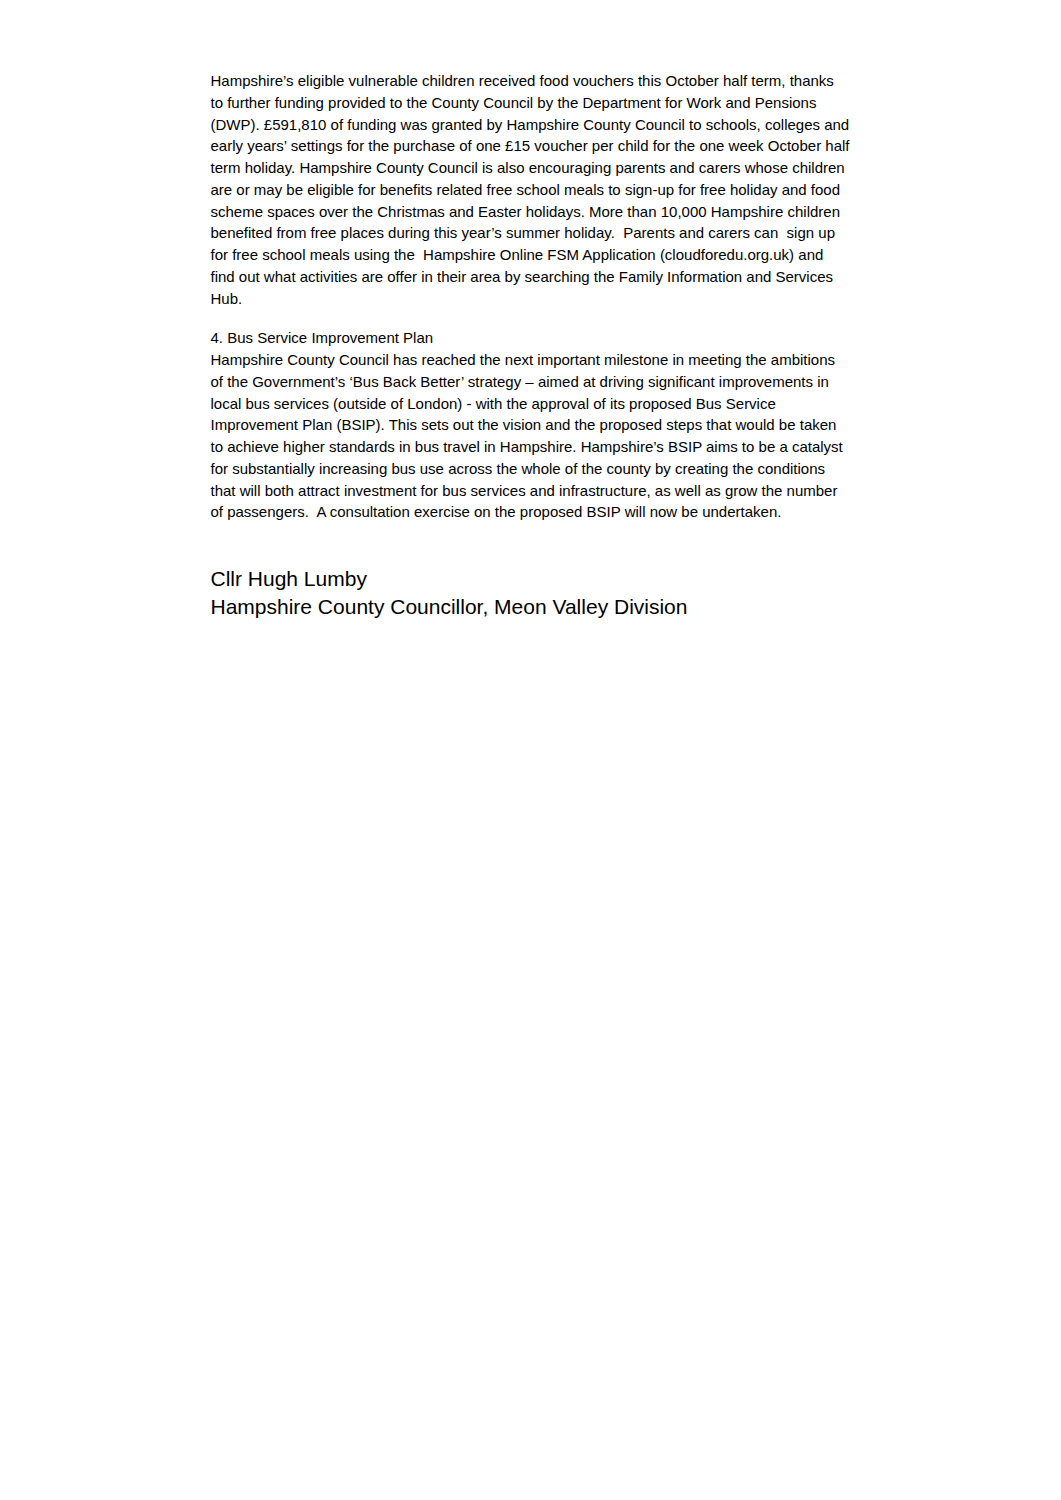Hampshire’s eligible vulnerable children received food vouchers this October half term, thanks to further funding provided to the County Council by the Department for Work and Pensions (DWP). £591,810 of funding was granted by Hampshire County Council to schools, colleges and early years’ settings for the purchase of one £15 voucher per child for the one week October half term holiday. Hampshire County Council is also encouraging parents and carers whose children are or may be eligible for benefits related free school meals to sign-up for free holiday and food scheme spaces over the Christmas and Easter holidays. More than 10,000 Hampshire children benefited from free places during this year’s summer holiday. Parents and carers can sign up for free school meals using the Hampshire Online FSM Application (cloudforedu.org.uk) and find out what activities are offer in their area by searching the Family Information and Services Hub.
4. Bus Service Improvement Plan
Hampshire County Council has reached the next important milestone in meeting the ambitions of the Government’s ‘Bus Back Better’ strategy – aimed at driving significant improvements in local bus services (outside of London) - with the approval of its proposed Bus Service Improvement Plan (BSIP). This sets out the vision and the proposed steps that would be taken to achieve higher standards in bus travel in Hampshire. Hampshire’s BSIP aims to be a catalyst for substantially increasing bus use across the whole of the county by creating the conditions that will both attract investment for bus services and infrastructure, as well as grow the number of passengers. A consultation exercise on the proposed BSIP will now be undertaken.
Cllr Hugh Lumby
Hampshire County Councillor, Meon Valley Division